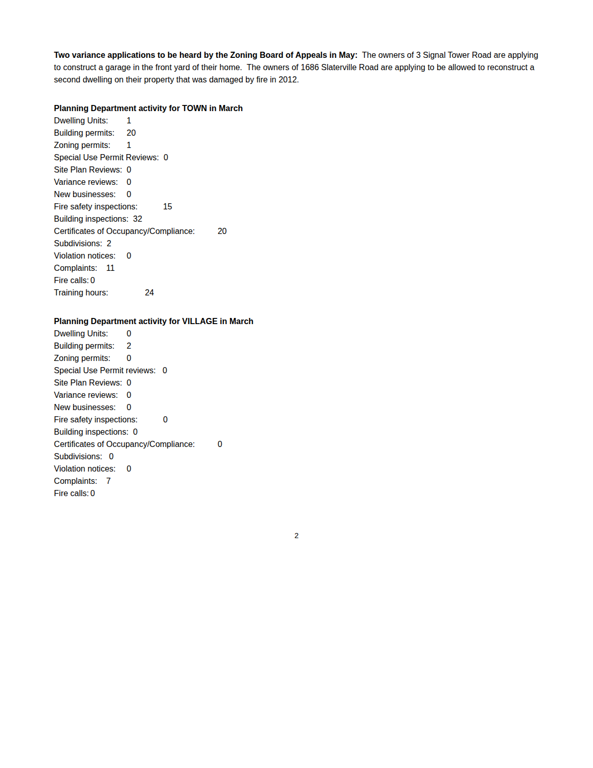Two variance applications to be heard by the Zoning Board of Appeals in May: The owners of 3 Signal Tower Road are applying to construct a garage in the front yard of their home. The owners of 1686 Slaterville Road are applying to be allowed to reconstruct a second dwelling on their property that was damaged by fire in 2012.
Planning Department activity for TOWN in March
Dwelling Units: 1
Building permits: 20
Zoning permits: 1
Special Use Permit Reviews: 0
Site Plan Reviews: 0
Variance reviews: 0
New businesses: 0
Fire safety inspections: 15
Building inspections: 32
Certificates of Occupancy/Compliance: 20
Subdivisions: 2
Violation notices: 0
Complaints: 11
Fire calls: 0
Training hours: 24
Planning Department activity for VILLAGE in March
Dwelling Units: 0
Building permits: 2
Zoning permits: 0
Special Use Permit reviews: 0
Site Plan Reviews: 0
Variance reviews: 0
New businesses: 0
Fire safety inspections: 0
Building inspections: 0
Certificates of Occupancy/Compliance: 0
Subdivisions: 0
Violation notices: 0
Complaints: 7
Fire calls: 0
2